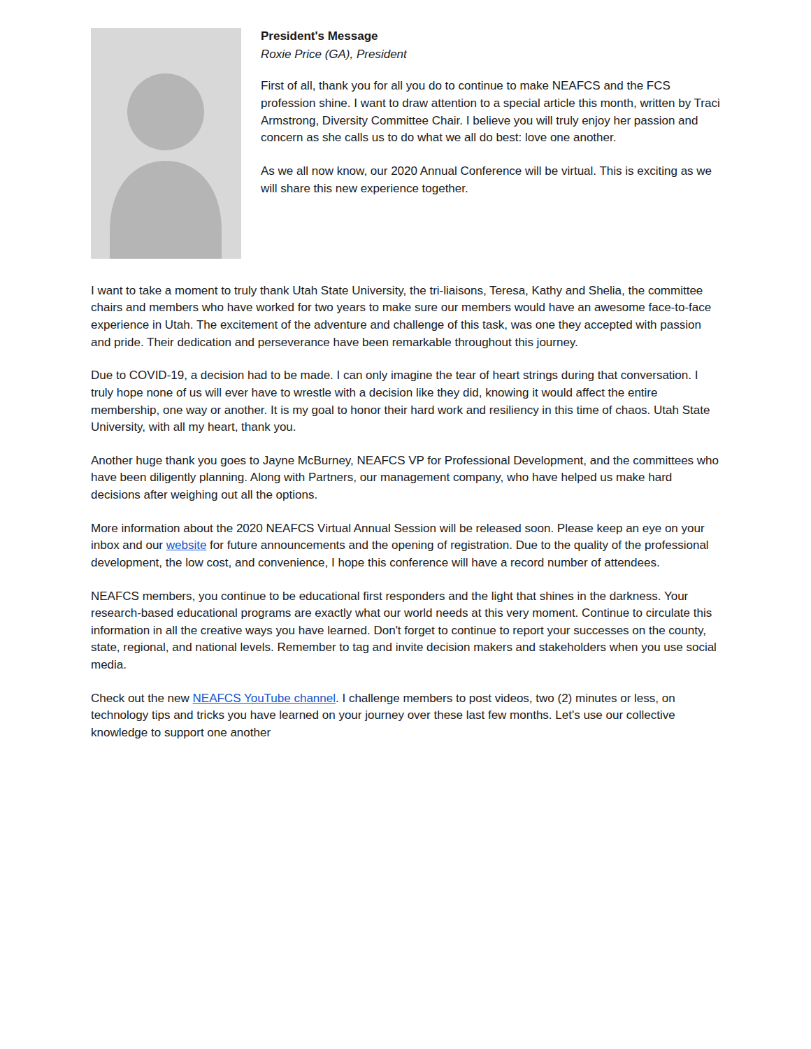President's Message
Roxie Price (GA), President
First of all, thank you for all you do to continue to make NEAFCS and the FCS profession shine. I want to draw attention to a special article this month, written by Traci Armstrong, Diversity Committee Chair. I believe you will truly enjoy her passion and concern as she calls us to do what we all do best: love one another.
As we all now know, our 2020 Annual Conference will be virtual. This is exciting as we will share this new experience together.
I want to take a moment to truly thank Utah State University, the tri-liaisons, Teresa, Kathy and Shelia, the committee chairs and members who have worked for two years to make sure our members would have an awesome face-to-face experience in Utah. The excitement of the adventure and challenge of this task, was one they accepted with passion and pride. Their dedication and perseverance have been remarkable throughout this journey.
Due to COVID-19, a decision had to be made. I can only imagine the tear of heart strings during that conversation. I truly hope none of us will ever have to wrestle with a decision like they did, knowing it would affect the entire membership, one way or another. It is my goal to honor their hard work and resiliency in this time of chaos. Utah State University, with all my heart, thank you.
Another huge thank you goes to Jayne McBurney, NEAFCS VP for Professional Development, and the committees who have been diligently planning. Along with Partners, our management company, who have helped us make hard decisions after weighing out all the options.
More information about the 2020 NEAFCS Virtual Annual Session will be released soon. Please keep an eye on your inbox and our website for future announcements and the opening of registration. Due to the quality of the professional development, the low cost, and convenience, I hope this conference will have a record number of attendees.
NEAFCS members, you continue to be educational first responders and the light that shines in the darkness. Your research-based educational programs are exactly what our world needs at this very moment. Continue to circulate this information in all the creative ways you have learned. Don't forget to continue to report your successes on the county, state, regional, and national levels. Remember to tag and invite decision makers and stakeholders when you use social media.
Check out the new NEAFCS YouTube channel. I challenge members to post videos, two (2) minutes or less, on technology tips and tricks you have learned on your journey over these last few months. Let's use our collective knowledge to support one another